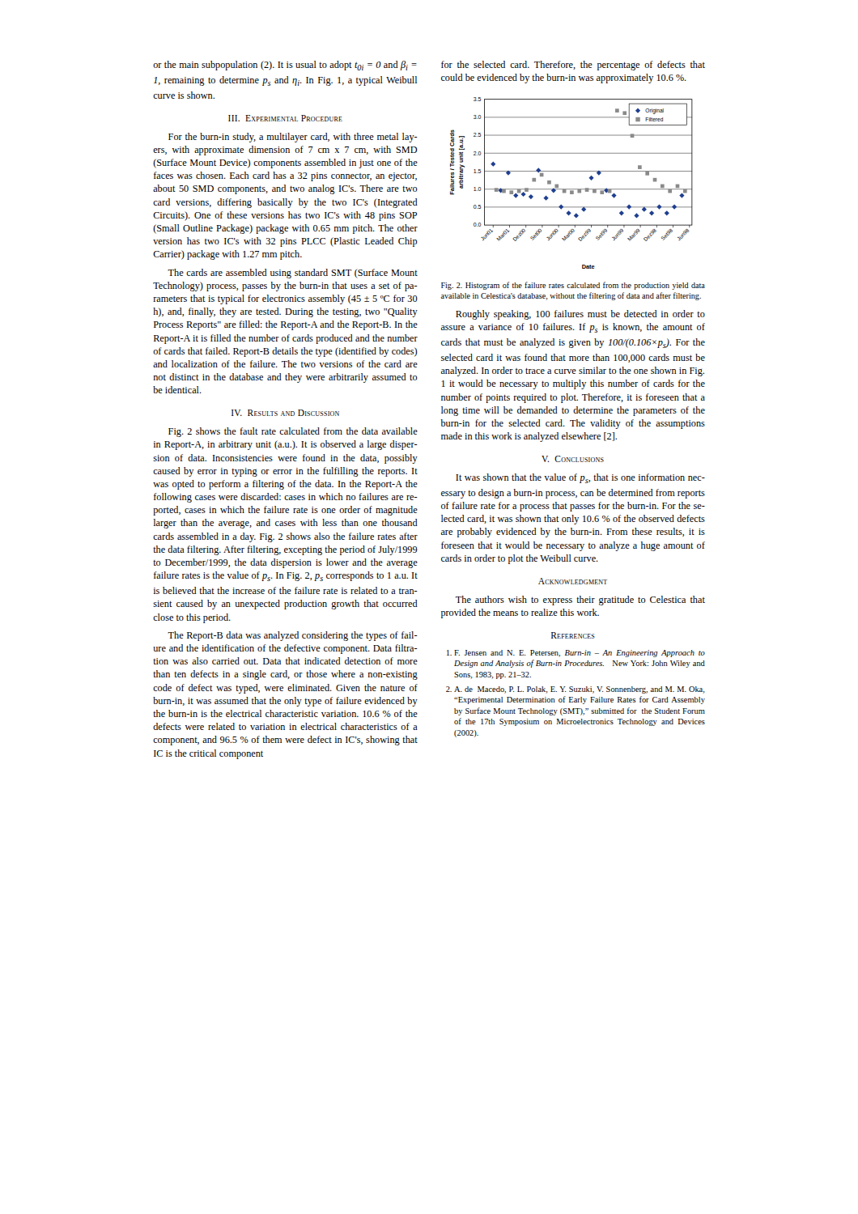or the main subpopulation (2). It is usual to adopt t0i = 0 and βi = 1, remaining to determine ps and ηi. In Fig. 1, a typical Weibull curve is shown.
III. Experimental Procedure
For the burn-in study, a multilayer card, with three metal layers, with approximate dimension of 7 cm x 7 cm, with SMD (Surface Mount Device) components assembled in just one of the faces was chosen. Each card has a 32 pins connector, an ejector, about 50 SMD components, and two analog IC's. There are two card versions, differing basically by the two IC's (Integrated Circuits). One of these versions has two IC's with 48 pins SOP (Small Outline Package) package with 0.65 mm pitch. The other version has two IC's with 32 pins PLCC (Plastic Leaded Chip Carrier) package with 1.27 mm pitch.
The cards are assembled using standard SMT (Surface Mount Technology) process, passes by the burn-in that uses a set of parameters that is typical for electronics assembly (45 ± 5 ºC for 30 h), and, finally, they are tested. During the testing, two "Quality Process Reports" are filled: the Report-A and the Report-B. In the Report-A it is filled the number of cards produced and the number of cards that failed. Report-B details the type (identified by codes) and localization of the failure. The two versions of the card are not distinct in the database and they were arbitrarily assumed to be identical.
IV. Results and Discussion
Fig. 2 shows the fault rate calculated from the data available in Report-A, in arbitrary unit (a.u.). It is observed a large dispersion of data. Inconsistencies were found in the data, possibly caused by error in typing or error in the fulfilling the reports. It was opted to perform a filtering of the data. In the Report-A the following cases were discarded: cases in which no failures are reported, cases in which the failure rate is one order of magnitude larger than the average, and cases with less than one thousand cards assembled in a day. Fig. 2 shows also the failure rates after the data filtering. After filtering, excepting the period of July/1999 to December/1999, the data dispersion is lower and the average failure rates is the value of ps. In Fig. 2, ps corresponds to 1 a.u. It is believed that the increase of the failure rate is related to a transient caused by an unexpected production growth that occurred close to this period.
The Report-B data was analyzed considering the types of failure and the identification of the defective component. Data filtration was also carried out. Data that indicated detection of more than ten defects in a single card, or those where a non-existing code of defect was typed, were eliminated. Given the nature of burn-in, it was assumed that the only type of failure evidenced by the burn-in is the electrical characteristic variation. 10.6 % of the defects were related to variation in electrical characteristics of a component, and 96.5 % of them were defect in IC's, showing that IC is the critical component
for the selected card. Therefore, the percentage of defects that could be evidenced by the burn-in was approximately 10.6 %.
3.5 3.0 2.5 2.0 1.5 1.0 0.5 0.0 Failures / Tested Cards arbitrary unit [a.u.] Original Filtered Jun01 Mar01 Dez00 Set00 Jun00 Mar00 Dez99 Set99 Jun99 Mar99 Dez98 Set98 Jun98 Date
Fig. 2. Histogram of the failure rates calculated from the production yield data available in Celestica's database, without the filtering of data and after filtering.
Roughly speaking, 100 failures must be detected in order to assure a variance of 10 failures. If ps is known, the amount of cards that must be analyzed is given by 100/(0.106×ps). For the selected card it was found that more than 100,000 cards must be analyzed. In order to trace a curve similar to the one shown in Fig. 1 it would be necessary to multiply this number of cards for the number of points required to plot. Therefore, it is foreseen that a long time will be demanded to determine the parameters of the burn-in for the selected card. The validity of the assumptions made in this work is analyzed elsewhere [2].
V. Conclusions
It was shown that the value of ps, that is one information necessary to design a burn-in process, can be determined from reports of failure rate for a process that passes for the burn-in. For the selected card, it was shown that only 10.6 % of the observed defects are probably evidenced by the burn-in. From these results, it is foreseen that it would be necessary to analyze a huge amount of cards in order to plot the Weibull curve.
Acknowledgment
The authors wish to express their gratitude to Celestica that provided the means to realize this work.
References
F. Jensen and N. E. Petersen, Burn-in – An Engineering Approach to Design and Analysis of Burn-in Procedures. New York: John Wiley and Sons, 1983, pp. 21–32.
A. de Macedo, P. L. Polak, E. Y. Suzuki, V. Sonnenberg, and M. M. Oka, “Experimental Determination of Early Failure Rates for Card Assembly by Surface Mount Technology (SMT),” submitted for the Student Forum of the 17th Symposium on Microelectronics Technology and Devices (2002).